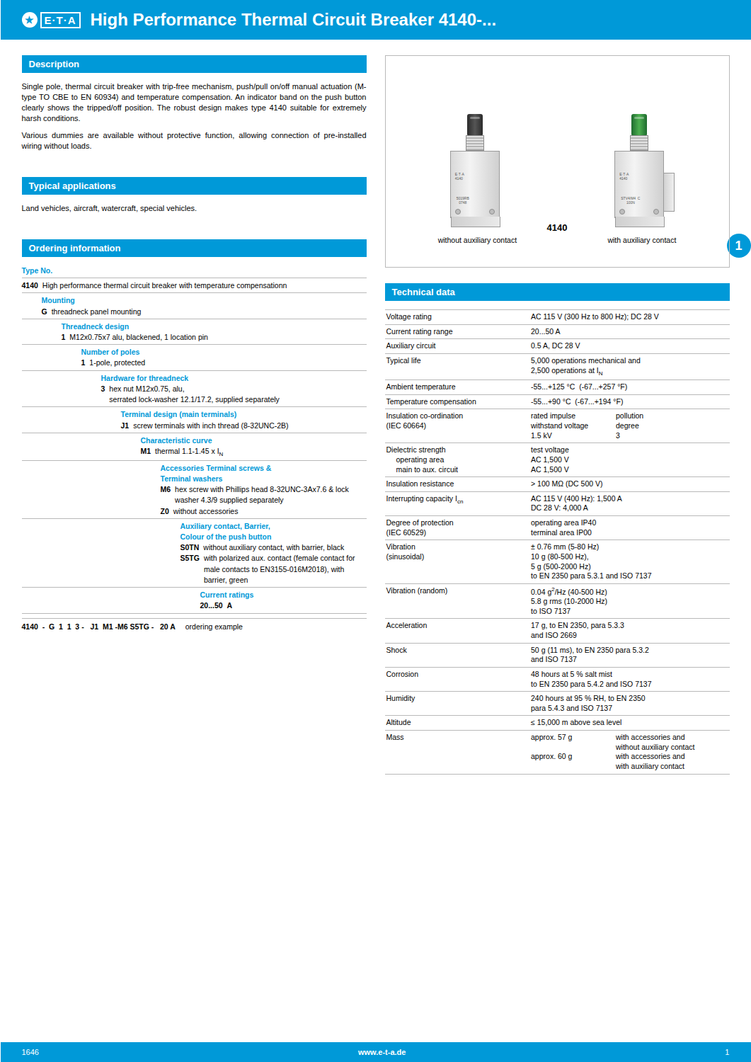★ E·T·A
High Performance Thermal Circuit Breaker 4140-...
1
Description
Single pole, thermal circuit breaker with trip-free mechanism, push/pull on/off manual actuation (M-type TO CBE to EN 60934) and temperature compensation. An indicator band on the push button clearly shows the tripped/off position. The robust design makes type 4140 suitable for extremely harsh conditions.
Various dummies are available without protective function, allowing connection of pre-installed wiring without loads.
Typical applications
Land vehicles, aircraft, watercraft, special vehicles.
Ordering information
Type No.
4140 High performance thermal circuit breaker with temperature compensationn
Mounting
Gthreadneck panel mounting
Threadneck design
1 M12x0.75x7 alu, blackened, 1 location pin
Number of poles
11-pole, protected
Hardware for threadneck
3 hex nut M12x0.75, alu,
serrated lock-washer 12.1/17.2, supplied separately
Terminal design (main terminals)
J1 screw terminals with inch thread (8-32UNC-2B)
Characteristic curve
M1 thermal 1.1-1.45 x IN
Accessories Terminal screws &
Terminal washers
M6 hex screw with Phillips head 8-32UNC-3Ax7.6 & lock washer 4.3/9 supplied separately
Z0 without accessories
Auxiliary contact, Barrier,
Colour of the push button
S0TN without auxiliary contact, with barrier, black
S5TG with polarized aux. contact (female contact for male contacts to EN3155-016M2018), with barrier, green
Current ratings
20...50 A
4140 - G 1 1 3 - J1 M1 -M6 S5TG - 20 Aordering example
E·T·A
4140
5019RB
0748
1
2
E·T·A
4140
STV4/M4 C
100N
1
2
4140
without auxiliary contact with auxiliary contact
Technical data
| Voltage rating | AC 115 V (300 Hz to 800 Hz); DC 28 V |
| Current rating range | 20...50 A |
| Auxiliary circuit | 0.5 A, DC 28 V |
| Typical life | 5,000 operations mechanical and 2,500 operations at I N |
| Ambient temperature | -55...+125 °C (-67...+257 °F) |
| Temperature compensation | -55...+90 °C (-67...+194 °F) |
| Insulation co-ordination (IEC 60664) | rated impulse pollution withstand voltage degree 1.5 kV 3 |
| Dielectric strength operating area main to aux. circuit | test voltage AC 1,500 V AC 1,500 V |
| Insulation resistance | > 100 MΩ (DC 500 V) |
| Interrupting capacity I cn | AC 115 V (400 Hz): 1,500 A DC 28 V: 4,000 A |
| Degree of protection (IEC 60529) | operating area IP40 terminal area IP00 |
| Vibration (sinusoidal) | ± 0.76 mm (5-80 Hz) 10 g (80-500 Hz), 5 g (500-2000 Hz) to EN 2350 para 5.3.1 and ISO 7137 |
| Vibration (random) | 0.04 g 2 /Hz (40-500 Hz) 5.8 g rms (10-2000 Hz) to ISO 7137 |
| Acceleration | 17 g, to EN 2350, para 5.3.3 and ISO 2669 |
| Shock | 50 g (11 ms), to EN 2350 para 5.3.2 and ISO 7137 |
| Corrosion | 48 hours at 5 % salt mist to EN 2350 para 5.4.2 and ISO 7137 |
| Humidity | 240 hours at 95 % RH, to EN 2350 para 5.4.3 and ISO 7137 |
| Altitude | ≤ 15,000 m above sea level |
| Mass | approx. 57 g with accessories and without auxiliary contact approx. 60 g with accessories and with auxiliary contact |
1646 www.e-t-a.de 1